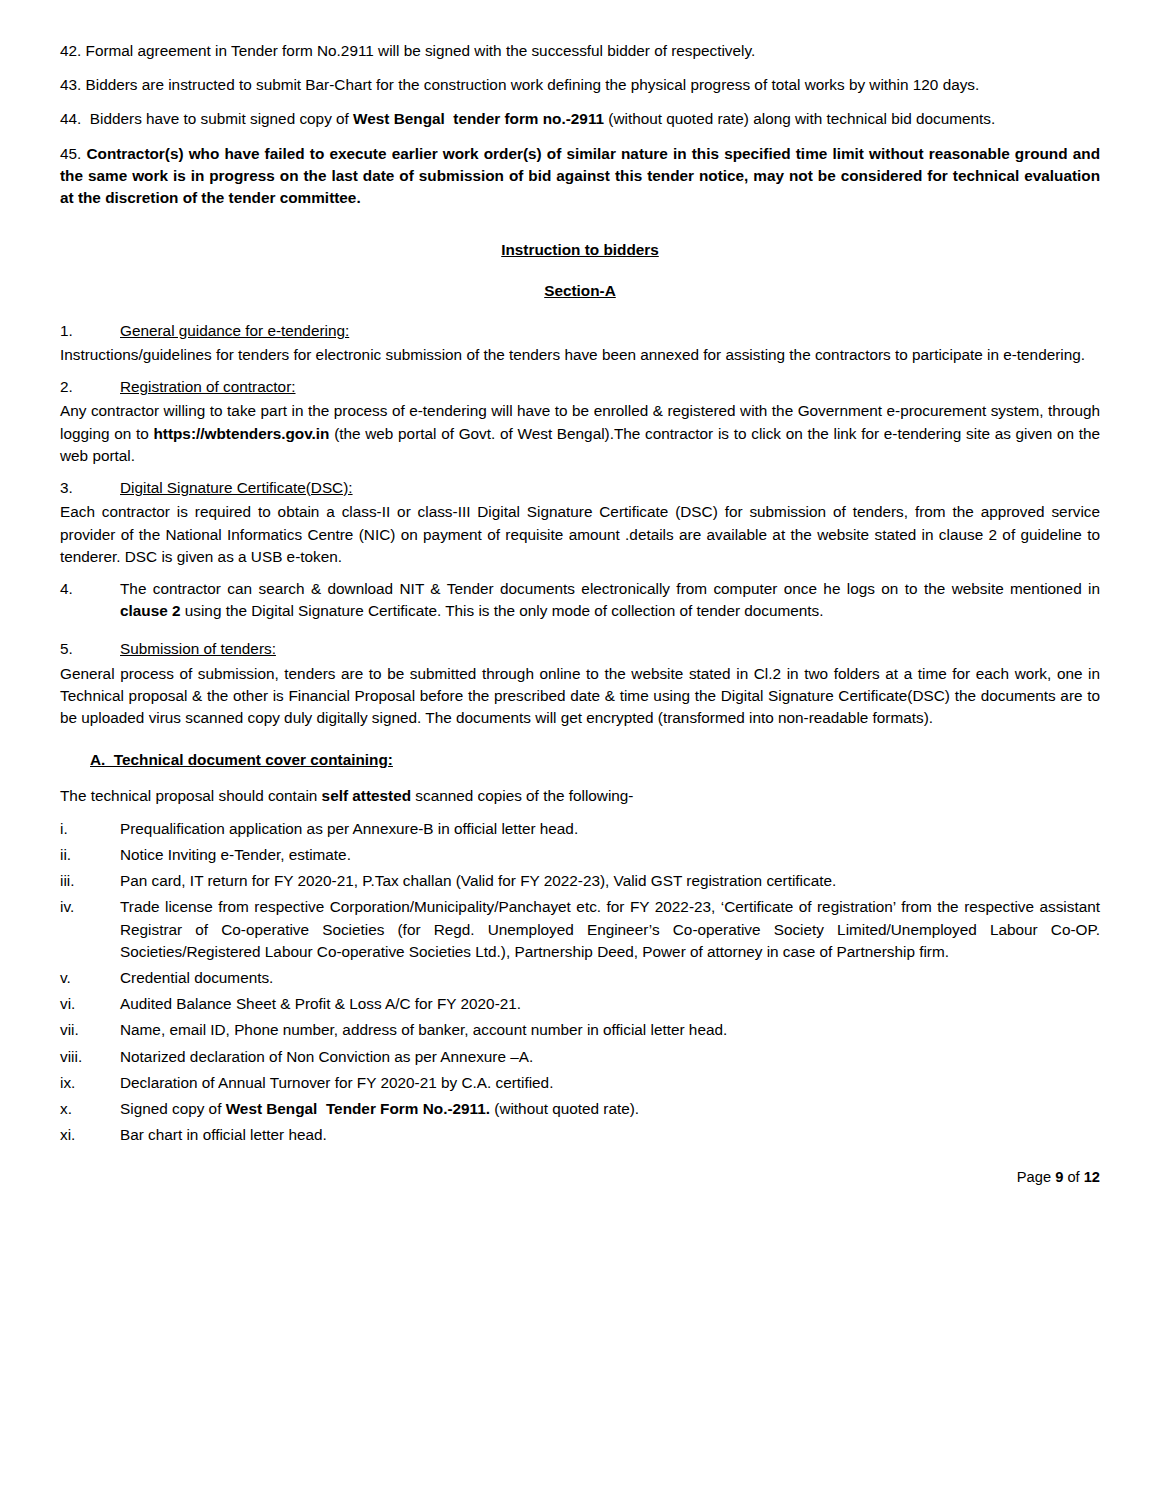42. Formal agreement in Tender form No.2911 will be signed with the successful bidder of respectively.
43. Bidders are instructed to submit Bar-Chart for the construction work defining the physical progress of total works by within 120 days.
44. Bidders have to submit signed copy of West Bengal tender form no.-2911 (without quoted rate) along with technical bid documents.
45. Contractor(s) who have failed to execute earlier work order(s) of similar nature in this specified time limit without reasonable ground and the same work is in progress on the last date of submission of bid against this tender notice, may not be considered for technical evaluation at the discretion of the tender committee.
Instruction to bidders
Section-A
1.
General guidance for e-tendering:
Instructions/guidelines for tenders for electronic submission of the tenders have been annexed for assisting the contractors to participate in e-tendering.
2.
Registration of contractor:
Any contractor willing to take part in the process of e-tendering will have to be enrolled & registered with the Government e-procurement system, through logging on to https://wbtenders.gov.in (the web portal of Govt. of West Bengal).The contractor is to click on the link for e-tendering site as given on the web portal.
3.
Digital Signature Certificate(DSC):
Each contractor is required to obtain a class-II or class-III Digital Signature Certificate (DSC) for submission of tenders, from the approved service provider of the National Informatics Centre (NIC) on payment of requisite amount .details are available at the website stated in clause 2 of guideline to tenderer. DSC is given as a USB e-token.
4.
The contractor can search & download NIT & Tender documents electronically from computer once he logs on to the website mentioned in clause 2 using the Digital Signature Certificate. This is the only mode of collection of tender documents.
5.
Submission of tenders:
General process of submission, tenders are to be submitted through online to the website stated in Cl.2 in two folders at a time for each work, one in Technical proposal & the other is Financial Proposal before the prescribed date & time using the Digital Signature Certificate(DSC) the documents are to be uploaded virus scanned copy duly digitally signed. The documents will get encrypted (transformed into non-readable formats).
A. Technical document cover containing:
The technical proposal should contain self attested scanned copies of the following-
i. Prequalification application as per Annexure-B in official letter head.
ii. Notice Inviting e-Tender, estimate.
iii. Pan card, IT return for FY 2020-21, P.Tax challan (Valid for FY 2022-23), Valid GST registration certificate.
iv. Trade license from respective Corporation/Municipality/Panchayet etc. for FY 2022-23, ‘Certificate of registration’ from the respective assistant Registrar of Co-operative Societies (for Regd. Unemployed Engineer’s Co-operative Society Limited/Unemployed Labour Co-OP. Societies/Registered Labour Co-operative Societies Ltd.), Partnership Deed, Power of attorney in case of Partnership firm.
v. Credential documents.
vi. Audited Balance Sheet & Profit & Loss A/C for FY 2020-21.
vii. Name, email ID, Phone number, address of banker, account number in official letter head.
viii. Notarized declaration of Non Conviction as per Annexure –A.
ix. Declaration of Annual Turnover for FY 2020-21 by C.A. certified.
x. Signed copy of West Bengal Tender Form No.-2911. (without quoted rate).
xi. Bar chart in official letter head.
Page 9 of 12